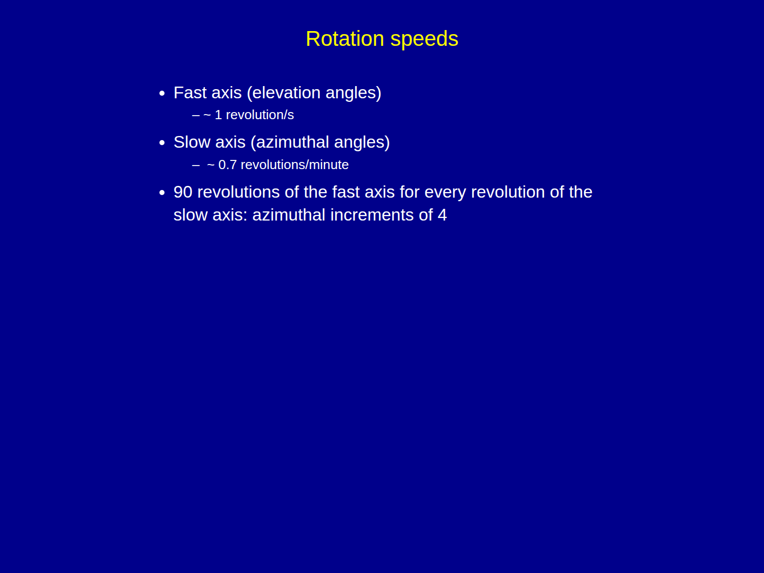Rotation speeds
Fast axis (elevation angles)
~ 1 revolution/s
Slow axis (azimuthal angles)
~ 0.7 revolutions/minute
90 revolutions of the fast axis for every revolution of the slow axis: azimuthal increments of 4